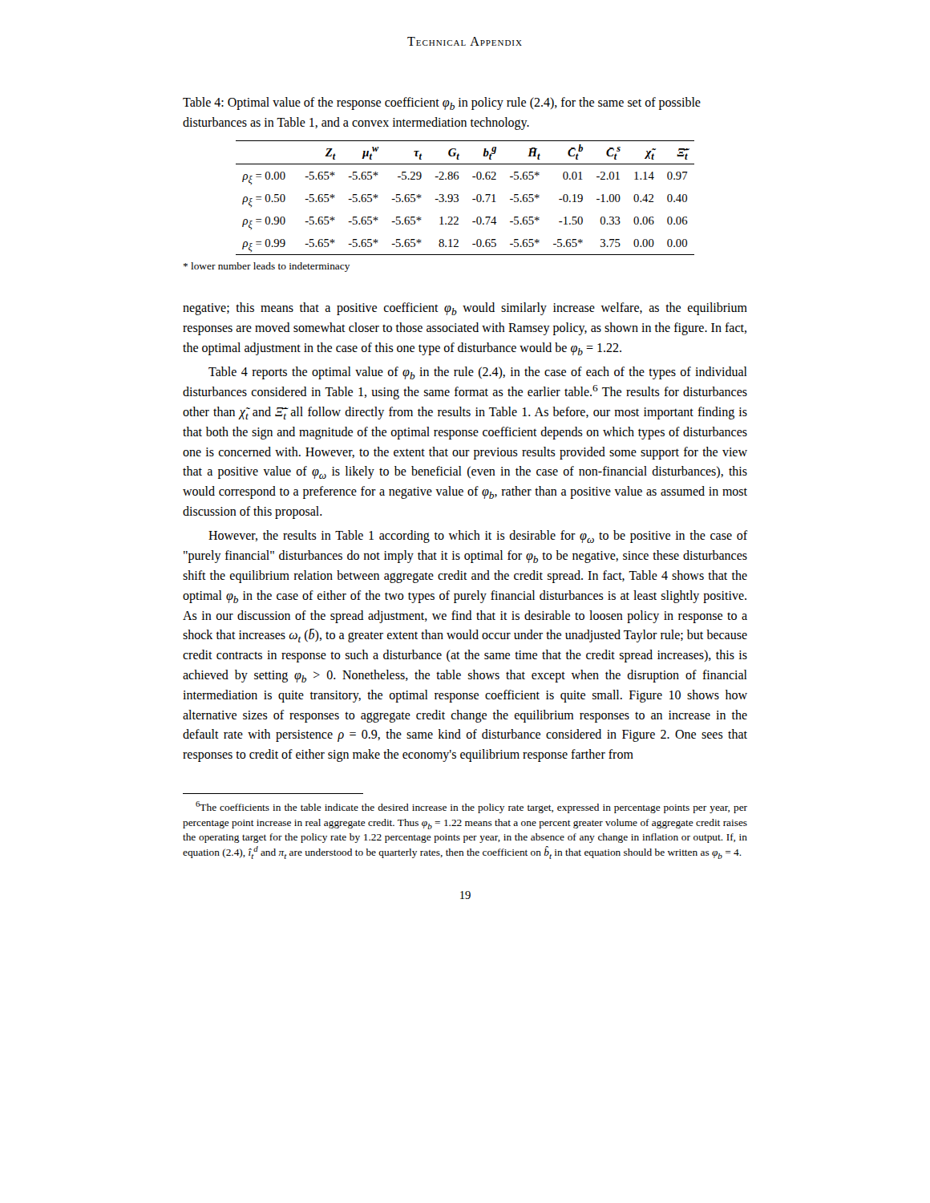Technical Appendix
Table 4: Optimal value of the response coefficient φb in policy rule (2.4), for the same set of possible disturbances as in Table 1, and a convex intermediation technology.
| | Z t | μ t w | τ t | G t | b t g | H̄ t | C̄ t b | C̄ t s | χ̃ t | Ξ̃̄ t |
| --- | --- | --- | --- | --- | --- | --- | --- | --- | --- | --- |
| ρ ξ = 0.00 | -5.65* | -5.65* | -5.29 | -2.86 | -0.62 | -5.65* | 0.01 | -2.01 | 1.14 | 0.97 |
| ρ ξ = 0.50 | -5.65* | -5.65* | -5.65* | -3.93 | -0.71 | -5.65* | -0.19 | -1.00 | 0.42 | 0.40 |
| ρ ξ = 0.90 | -5.65* | -5.65* | -5.65* | 1.22 | -0.74 | -5.65* | -1.50 | 0.33 | 0.06 | 0.06 |
| ρ ξ = 0.99 | -5.65* | -5.65* | -5.65* | 8.12 | -0.65 | -5.65* | -5.65* | 3.75 | 0.00 | 0.00 |
* lower number leads to indeterminacy
negative; this means that a positive coefficient φb would similarly increase welfare, as the equilibrium responses are moved somewhat closer to those associated with Ramsey policy, as shown in the figure. In fact, the optimal adjustment in the case of this one type of disturbance would be φb = 1.22.
Table 4 reports the optimal value of φb in the rule (2.4), in the case of each of the types of individual disturbances considered in Table 1, using the same format as the earlier table.6 The results for disturbances other than χ̃t and Ξ̃̄t all follow directly from the results in Table 1. As before, our most important finding is that both the sign and magnitude of the optimal response coefficient depends on which types of disturbances one is concerned with. However, to the extent that our previous results provided some support for the view that a positive value of φω is likely to be beneficial (even in the case of non-financial disturbances), this would correspond to a preference for a negative value of φb, rather than a positive value as assumed in most discussion of this proposal.
However, the results in Table 1 according to which it is desirable for φω to be positive in the case of "purely financial" disturbances do not imply that it is optimal for φb to be negative, since these disturbances shift the equilibrium relation between aggregate credit and the credit spread. In fact, Table 4 shows that the optimal φb in the case of either of the two types of purely financial disturbances is at least slightly positive. As in our discussion of the spread adjustment, we find that it is desirable to loosen policy in response to a shock that increases ωt (b̄), to a greater extent than would occur under the unadjusted Taylor rule; but because credit contracts in response to such a disturbance (at the same time that the credit spread increases), this is achieved by setting φb > 0. Nonetheless, the table shows that except when the disruption of financial intermediation is quite transitory, the optimal response coefficient is quite small. Figure 10 shows how alternative sizes of responses to aggregate credit change the equilibrium responses to an increase in the default rate with persistence ρ = 0.9, the same kind of disturbance considered in Figure 2. One sees that responses to credit of either sign make the economy's equilibrium response farther from
6The coefficients in the table indicate the desired increase in the policy rate target, expressed in percentage points per year, per percentage point increase in real aggregate credit. Thus φb = 1.22 means that a one percent greater volume of aggregate credit raises the operating target for the policy rate by 1.22 percentage points per year, in the absence of any change in inflation or output. If, in equation (2.4), îtd and πt are understood to be quarterly rates, then the coefficient on b̂t in that equation should be written as φb = 4.
19